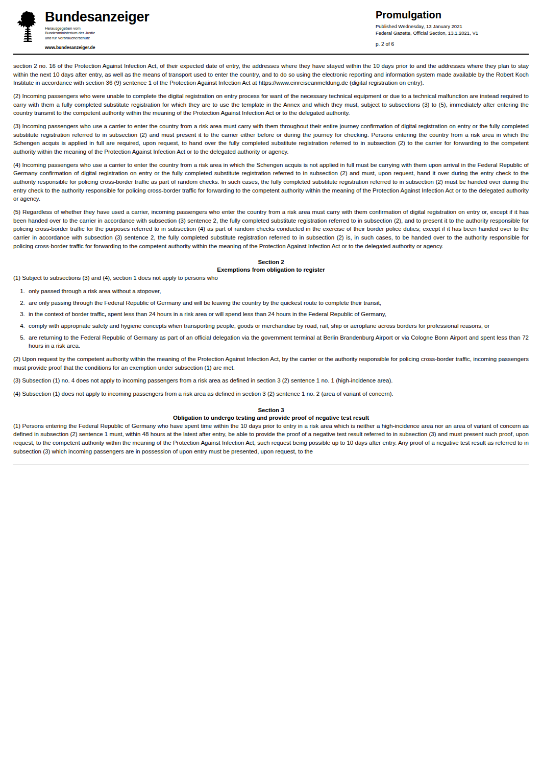Bundesanzeiger
Herausgegeben vom
Bundesministerium der Justiz
und für Verbraucherschutz
www.bundesanzeiger.de
Promulgation
Published Wednesday, 13 January 2021
Federal Gazette, Official Section, 13.1.2021, V1
p. 2 of 6
section 2 no. 16 of the Protection Against Infection Act, of their expected date of entry, the addresses where they have stayed within the 10 days prior to and the addresses where they plan to stay within the next 10 days after entry, as well as the means of transport used to enter the country, and to do so using the electronic reporting and information system made available by the Robert Koch Institute in accordance with section 36 (9) sentence 1 of the Protection Against Infection Act at https://www.einreiseanmeldung.de (digital registration on entry).
(2) Incoming passengers who were unable to complete the digital registration on entry process for want of the necessary technical equipment or due to a technical malfunction are instead required to carry with them a fully completed substitute registration for which they are to use the template in the Annex and which they must, subject to subsections (3) to (5), immediately after entering the country transmit to the competent authority within the meaning of the Protection Against Infection Act or to the delegated authority.
(3) Incoming passengers who use a carrier to enter the country from a risk area must carry with them throughout their entire journey confirmation of digital registration on entry or the fully completed substitute registration referred to in subsection (2) and must present it to the carrier either before or during the journey for checking. Persons entering the country from a risk area in which the Schengen acquis is applied in full are required, upon request, to hand over the fully completed substitute registration referred to in subsection (2) to the carrier for forwarding to the competent authority within the meaning of the Protection Against Infection Act or to the delegated authority or agency.
(4) Incoming passengers who use a carrier to enter the country from a risk area in which the Schengen acquis is not applied in full must be carrying with them upon arrival in the Federal Republic of Germany confirmation of digital registration on entry or the fully completed substitute registration referred to in subsection (2) and must, upon request, hand it over during the entry check to the authority responsible for policing cross-border traffic as part of random checks. In such cases, the fully completed substitute registration referred to in subsection (2) must be handed over during the entry check to the authority responsible for policing cross-border traffic for forwarding to the competent authority within the meaning of the Protection Against Infection Act or to the delegated authority or agency.
(5) Regardless of whether they have used a carrier, incoming passengers who enter the country from a risk area must carry with them confirmation of digital registration on entry or, except if it has been handed over to the carrier in accordance with subsection (3) sentence 2, the fully completed substitute registration referred to in subsection (2), and to present it to the authority responsible for policing cross-border traffic for the purposes referred to in subsection (4) as part of random checks conducted in the exercise of their border police duties; except if it has been handed over to the carrier in accordance with subsection (3) sentence 2, the fully completed substitute registration referred to in subsection (2) is, in such cases, to be handed over to the authority responsible for policing cross-border traffic for forwarding to the competent authority within the meaning of the Protection Against Infection Act or to the delegated authority or agency.
Section 2Exemptions from obligation to register
(1) Subject to subsections (3) and (4), section 1 does not apply to persons who
only passed through a risk area without a stopover,
are only passing through the Federal Republic of Germany and will be leaving the country by the quickest route to complete their transit,
in the context of border traffic, spent less than 24 hours in a risk area or will spend less than 24 hours in the Federal Republic of Germany,
comply with appropriate safety and hygiene concepts when transporting people, goods or merchandise by road, rail, ship or aeroplane across borders for professional reasons, or
are returning to the Federal Republic of Germany as part of an official delegation via the government terminal at Berlin Brandenburg Airport or via Cologne Bonn Airport and spent less than 72 hours in a risk area.
(2) Upon request by the competent authority within the meaning of the Protection Against Infection Act, by the carrier or the authority responsible for policing cross-border traffic, incoming passengers must provide proof that the conditions for an exemption under subsection (1) are met.
(3) Subsection (1) no. 4 does not apply to incoming passengers from a risk area as defined in section 3 (2) sentence 1 no. 1 (high-incidence area).
(4) Subsection (1) does not apply to incoming passengers from a risk area as defined in section 3 (2) sentence 1 no. 2 (area of variant of concern).
Section 3Obligation to undergo testing and provide proof of negative test result
(1) Persons entering the Federal Republic of Germany who have spent time within the 10 days prior to entry in a risk area which is neither a high-incidence area nor an area of variant of concern as defined in subsection (2) sentence 1 must, within 48 hours at the latest after entry, be able to provide the proof of a negative test result referred to in subsection (3) and must present such proof, upon request, to the competent authority within the meaning of the Protection Against Infection Act, such request being possible up to 10 days after entry. Any proof of a negative test result as referred to in subsection (3) which incoming passengers are in possession of upon entry must be presented, upon request, to the